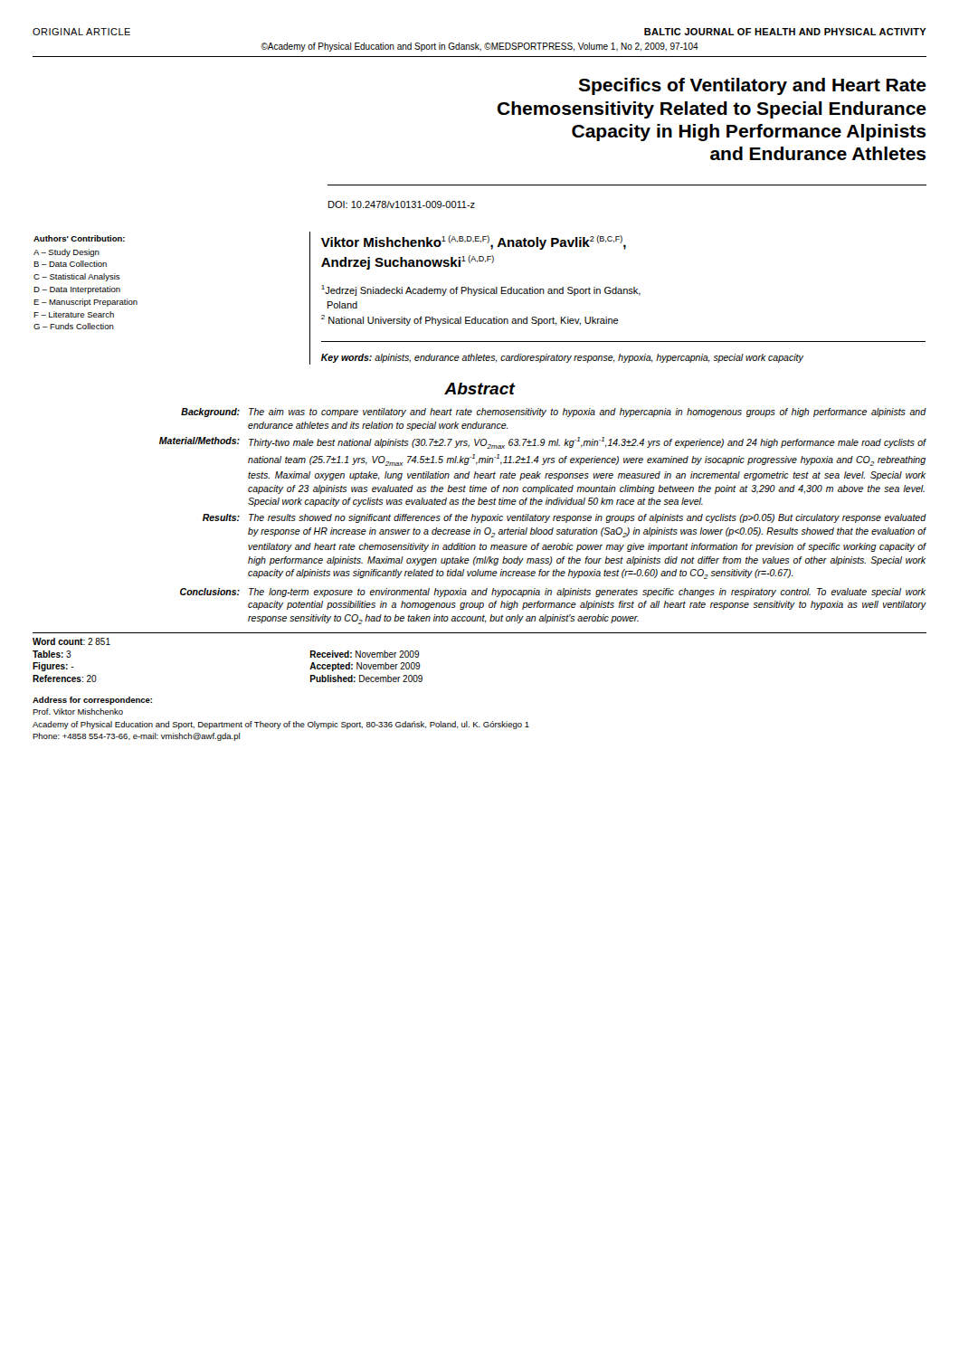ORIGINAL ARTICLE BALTIC JOURNAL OF HEALTH AND PHYSICAL ACTIVITY
©Academy of Physical Education and Sport in Gdansk, ©MEDSPORTPRESS, Volume 1, No 2, 2009, 97-104
Specifics of Ventilatory and Heart Rate
Chemosensitivity Related to Special Endurance
Capacity in High Performance Alpinists
and Endurance Athletes
DOI: 10.2478/v10131-009-0011-z
| Authors' Contribution: A – Study Design B – Data Collection C – Statistical Analysis D – Data Interpretation E – Manuscript Preparation F – Literature Search G – Funds Collection | Viktor Mishchenko 1 (A,B,D,E,F) , Anatoly Pavlik 2 (B,C,F) , Andrzej Suchanowski 1 (A,D,F) 1 Jedrzej Sniadecki Academy of Physical Education and Sport in Gdansk, Poland 2 National University of Physical Education and Sport, Kiev, Ukraine Key words: alpinists, endurance athletes, cardiorespiratory response, hypoxia, hypercapnia, special work capacity |
Abstract
| Background: | The aim was to compare ventilatory and heart rate chemosensitivity to hypoxia and hypercapnia in homogenous groups of high performance alpinists and endurance athletes and its relation to special work endurance. |
| Material/Methods: | Thirty-two male best national alpinists (30.7±2.7 yrs, VO 2max 63.7±1.9 ml. kg -1 ,min -1 ,14.3±2.4 yrs of experience) and 24 high performance male road cyclists of national team (25.7±1.1 yrs, VO 2max 74.5±1.5 ml.kg -1 ,min -1 ,11.2±1.4 yrs of experience) were examined by isocapnic progressive hypoxia and CO 2 rebreathing tests. Maximal oxygen uptake, lung ventilation and heart rate peak responses were measured in an incremental ergometric test at sea level. Special work capacity of 23 alpinists was evaluated as the best time of non complicated mountain climbing between the point at 3,290 and 4,300 m above the sea level. Special work capacity of cyclists was evaluated as the best time of the individual 50 km race at the sea level. |
| Results: | The results showed no significant differences of the hypoxic ventilatory response in groups of alpinists and cyclists (p>0.05) But circulatory response evaluated by response of HR increase in answer to a decrease in O 2 arterial blood saturation (SaO 2 ) in alpinists was lower (p<0.05). Results showed that the evaluation of ventilatory and heart rate chemosensitivity in addition to measure of aerobic power may give important information for prevision of specific working capacity of high performance alpinists. Maximal oxygen uptake (ml/kg body mass) of the four best alpinists did not differ from the values of other alpinists. Special work capacity of alpinists was significantly related to tidal volume increase for the hypoxia test (r=-0.60) and to CO 2 sensitivity (r=-0.67). |
| Conclusions: | The long-term exposure to environmental hypoxia and hypocapnia in alpinists generates specific changes in respiratory control. To evaluate special work capacity potential possibilities in a homogenous group of high performance alpinists first of all heart rate response sensitivity to hypoxia as well ventilatory response sensitivity to CO 2 had to be taken into account, but only an alpinist's aerobic power. |
| Word count : 2 851 | |
| Tables: 3 | Received: November 2009 |
| Figures: - | Accepted: November 2009 |
| References : 20 | Published: December 2009 |
Address for correspondence:
Prof. Viktor Mishchenko
Academy of Physical Education and Sport, Department of Theory of the Olympic Sport, 80-336 Gdańsk, Poland, ul. K. Górskiego 1
Phone: +4858 554-73-66, e-mail: vmishch@awf.gda.pl